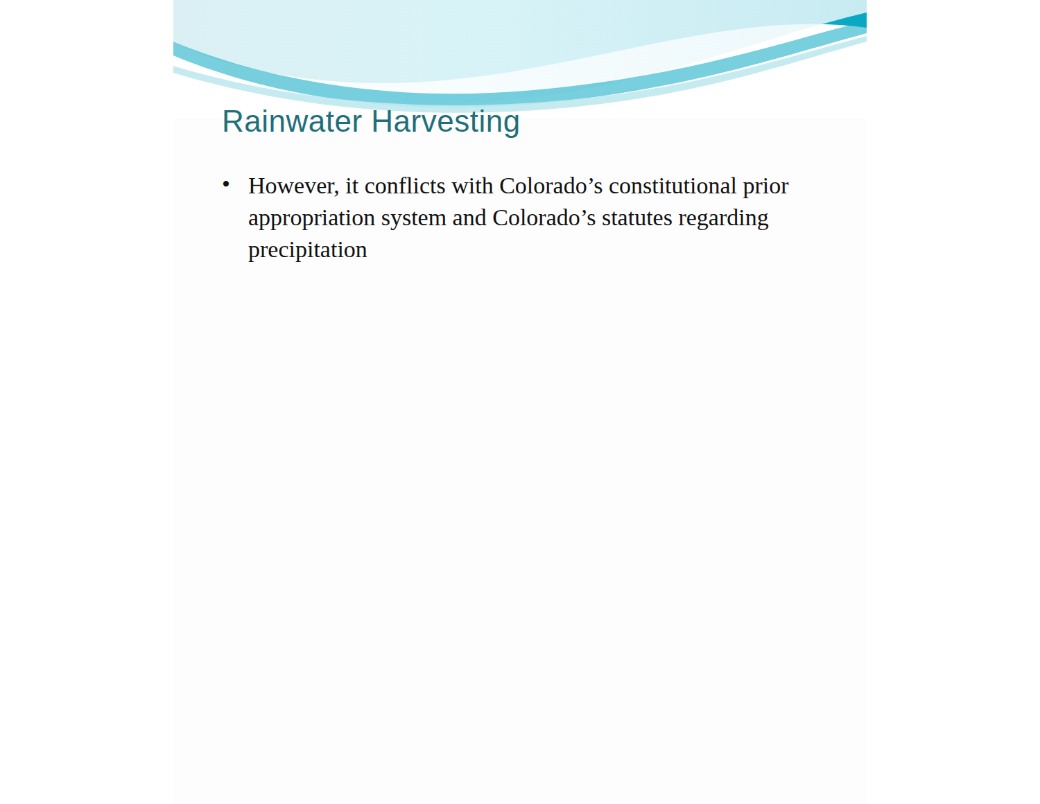Rainwater Harvesting
However, it conflicts with Colorado’s constitutional prior appropriation system and Colorado’s statutes regarding precipitation